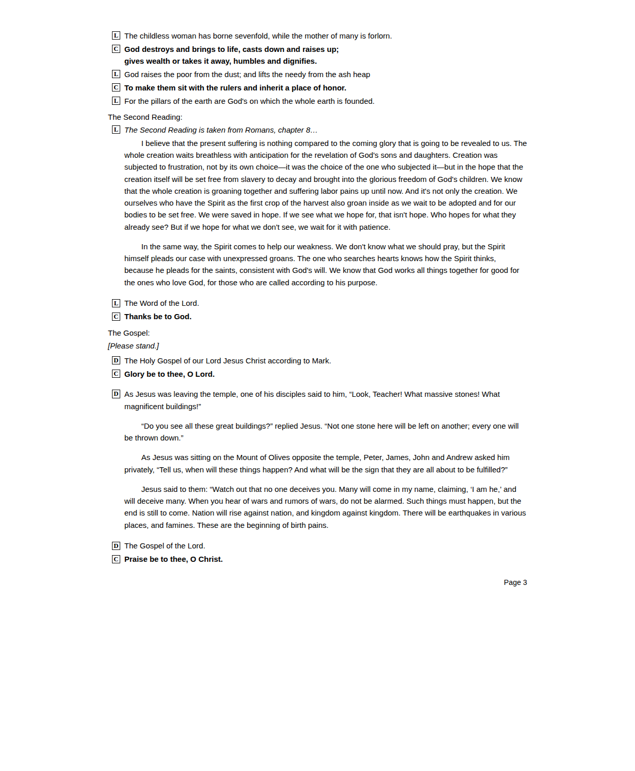L
The childless woman has borne sevenfold, while the mother of many is forlorn.
C
God destroys and brings to life, casts down and raises up;
gives wealth or takes it away, humbles and dignifies.
L
God raises the poor from the dust; and lifts the needy from the ash heap
C
To make them sit with the rulers and inherit a place of honor.
L
For the pillars of the earth are God's on which the whole earth is founded.
The Second Reading:
L
The Second Reading is taken from Romans, chapter 8…
I believe that the present suffering is nothing compared to the coming glory that is going to be revealed to us. The whole creation waits breathless with anticipation for the revelation of God's sons and daughters. Creation was subjected to frustration, not by its own choice—it was the choice of the one who subjected it—but in the hope that the creation itself will be set free from slavery to decay and brought into the glorious freedom of God's children. We know that the whole creation is groaning together and suffering labor pains up until now. And it's not only the creation. We ourselves who have the Spirit as the first crop of the harvest also groan inside as we wait to be adopted and for our bodies to be set free. We were saved in hope. If we see what we hope for, that isn't hope. Who hopes for what they already see? But if we hope for what we don't see, we wait for it with patience.
In the same way, the Spirit comes to help our weakness. We don't know what we should pray, but the Spirit himself pleads our case with unexpressed groans. The one who searches hearts knows how the Spirit thinks, because he pleads for the saints, consistent with God's will. We know that God works all things together for good for the ones who love God, for those who are called according to his purpose.
L
The Word of the Lord.
C
Thanks be to God.
The Gospel:
[Please stand.]
D
The Holy Gospel of our Lord Jesus Christ according to Mark.
C
Glory be to thee, O Lord.
D
As Jesus was leaving the temple, one of his disciples said to him, “Look, Teacher! What massive stones! What magnificent buildings!”
“Do you see all these great buildings?” replied Jesus. “Not one stone here will be left on another; every one will be thrown down.”
As Jesus was sitting on the Mount of Olives opposite the temple, Peter, James, John and Andrew asked him privately, “Tell us, when will these things happen? And what will be the sign that they are all about to be fulfilled?”
Jesus said to them: “Watch out that no one deceives you. Many will come in my name, claiming, ‘I am he,’ and will deceive many. When you hear of wars and rumors of wars, do not be alarmed. Such things must happen, but the end is still to come. Nation will rise against nation, and kingdom against kingdom. There will be earthquakes in various places, and famines. These are the beginning of birth pains.
D
The Gospel of the Lord.
C
Praise be to thee, O Christ.
Page 3